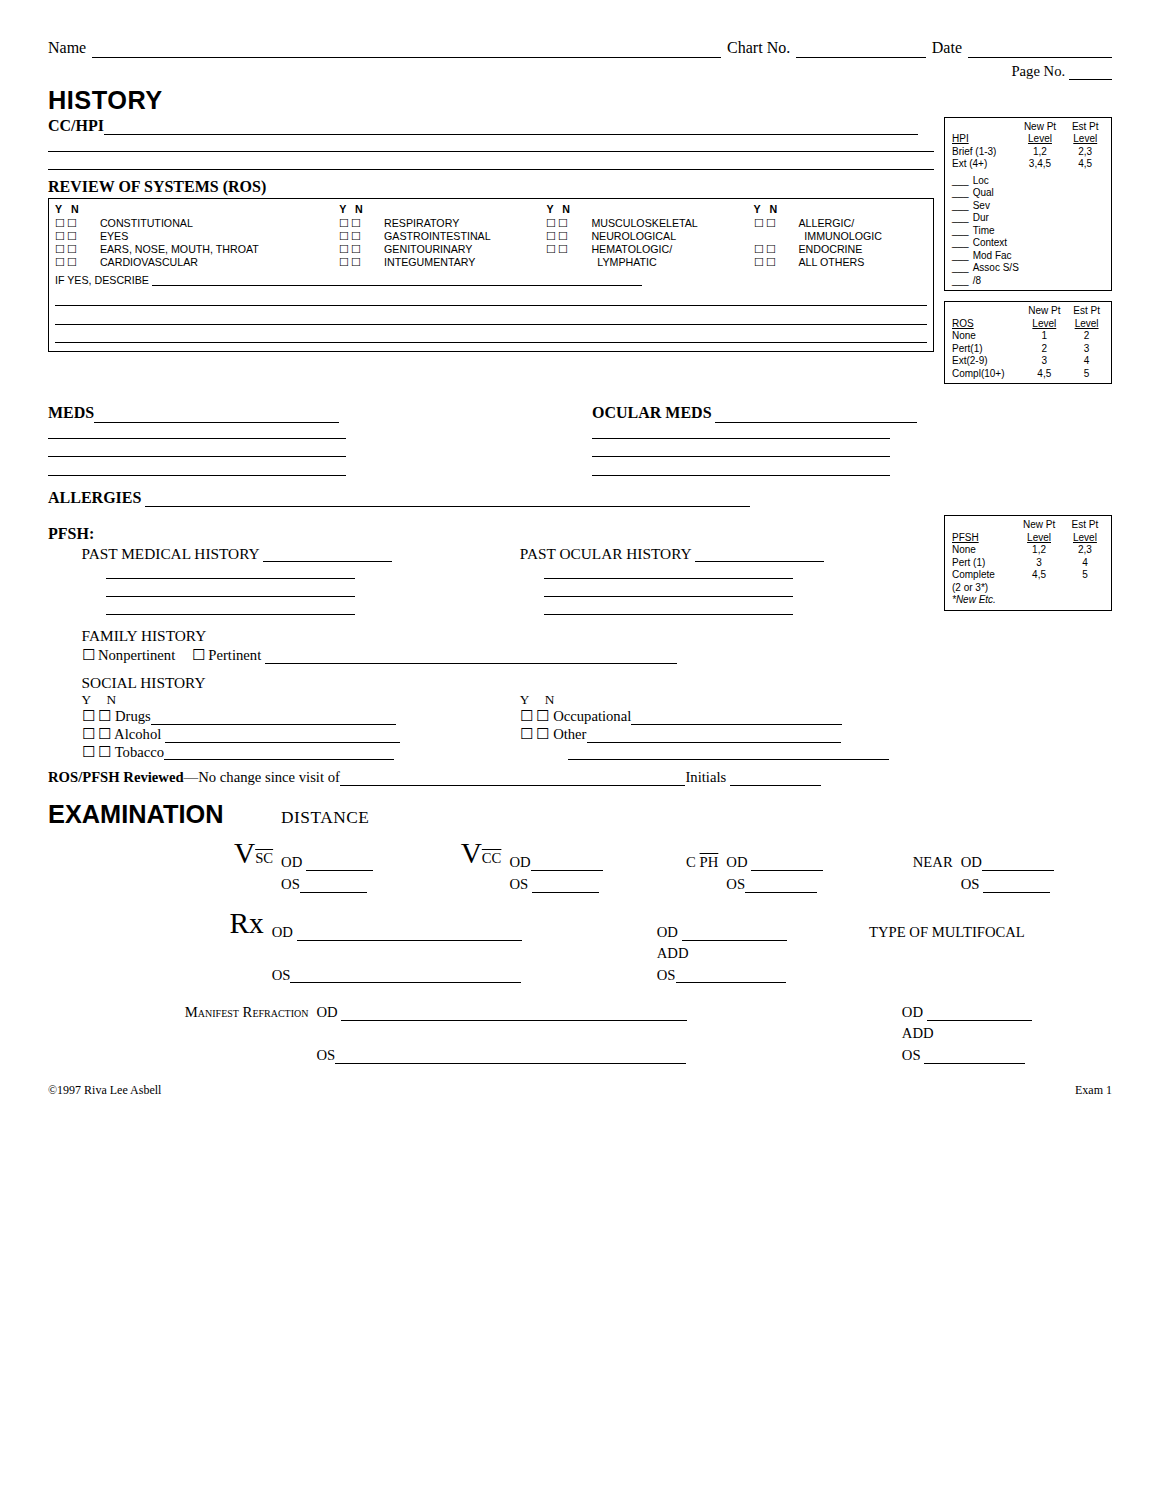Name Chart No. Date
Page No.
HISTORY
CC/HPI
REVIEW OF SYSTEMS (ROS)
| Y N | | Y N | | Y N | | Y N | |
| ☐☐ | CONSTITUTIONAL | ☐☐ | RESPIRATORY | ☐☐ | MUSCULOSKELETAL | ☐☐ | ALLERGIC/ |
| ☐☐ | EYES | ☐☐ | GASTROINTESTINAL | ☐☐ | NEUROLOGICAL | | IMMUNOLOGIC |
| ☐☐ | EARS, NOSE, MOUTH, THROAT | ☐☐ | GENITOURINARY | ☐☐ | HEMATOLOGIC/ | ☐☐ | ENDOCRINE |
| ☐☐ | CARDIOVASCULAR | ☐☐ | INTEGUMENTARY | | LYMPHATIC | ☐☐ | ALL OTHERS |
IF YES, DESCRIBE
| | New Pt | Est Pt |
| HPI | Level | Level |
| Brief (1-3) | 1,2 | 2,3 |
| Ext (4+) | 3,4,5 | 4,5 |
| ___ | Loc |
| ___ | Qual |
| ___ | Sev |
| ___ | Dur |
| ___ | Time |
| ___ | Context |
| ___ | Mod Fac |
| ___ | Assoc S/S |
| ___ | /8 |
| | New Pt | Est Pt |
| ROS | Level | Level |
| None | 1 | 2 |
| Pert(1) | 2 | 3 |
| Ext(2-9) | 3 | 4 |
| Compl(10+) | 4,5 | 5 |
MEDS
OCULAR MEDS
ALLERGIES
PFSH:
PAST MEDICAL HISTORY
PAST OCULAR HISTORY
FAMILY HISTORY
☐ Nonpertinent ☐ Pertinent
SOCIAL HISTORY
Y N
☐ ☐ Drugs
☐ ☐ Alcohol
☐ ☐ Tobacco
Y N
☐ ☐ Occupational
☐ ☐ Other
| | New Pt | Est Pt |
| PFSH | Level | Level |
| None | 1,2 | 2,3 |
| Pert (1) | 3 | 4 |
| Complete | 4,5 | 5 |
| (2 or 3*) |
| *New Etc. |
ROS/PFSH Reviewed—No change since visit of Initials
EXAMINATION DISTANCE
| | V SC | OD | V CC | OD | C PH | OD | NEAR | OD |
| | | OS | | OS | | OS | | OS |
| | Rx | OD | OD | TYPE OF MULTIFOCAL |
| | | | ADD | |
| | | OS | OS | |
| | Manifest Refraction | OD | OD |
| | | | ADD |
| | | OS | OS |
©1997 Riva Lee Asbell
Exam 1